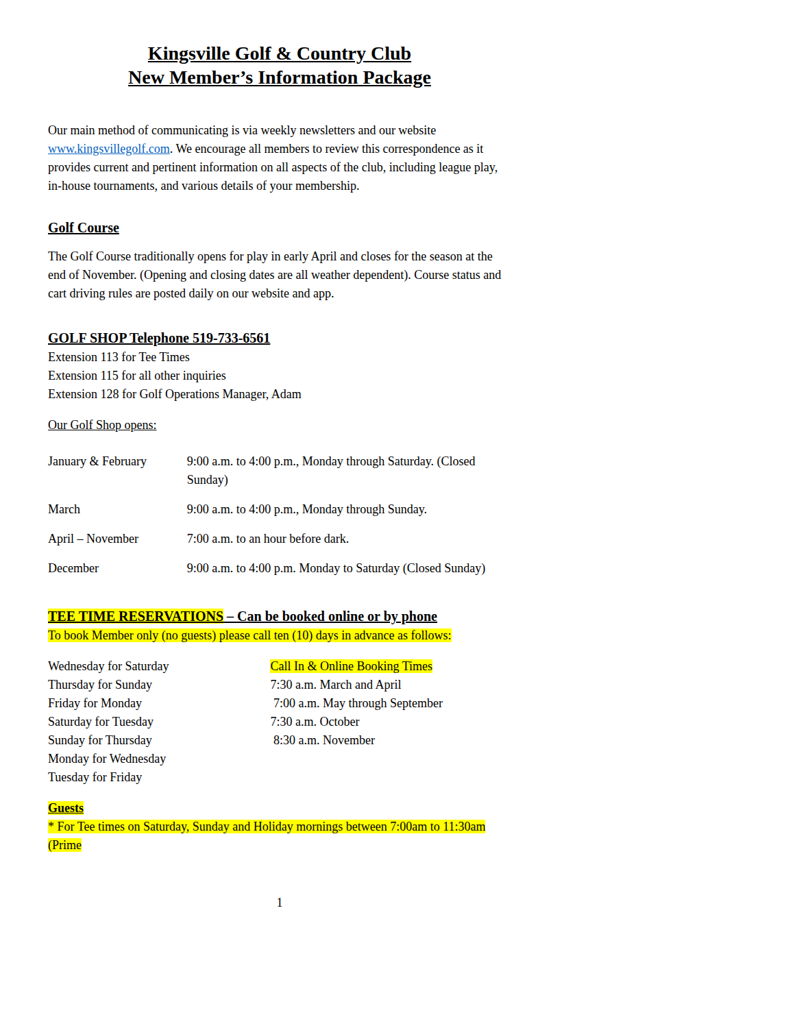Kingsville Golf & Country Club
New Member’s Information Package
Our main method of communicating is via weekly newsletters and our website www.kingsvillegolf.com. We encourage all members to review this correspondence as it provides current and pertinent information on all aspects of the club, including league play, in-house tournaments, and various details of your membership.
Golf Course
The Golf Course traditionally opens for play in early April and closes for the season at the end of November. (Opening and closing dates are all weather dependent). Course status and cart driving rules are posted daily on our website and app.
GOLF SHOP Telephone 519-733-6561
Extension 113 for Tee Times
Extension 115 for all other inquiries
Extension 128 for Golf Operations Manager, Adam
Our Golf Shop opens:
| January & February | 9:00 a.m. to 4:00 p.m., Monday through Saturday. (Closed Sunday) |
| March | 9:00 a.m. to 4:00 p.m., Monday through Sunday. |
| April – November | 7:00 a.m. to an hour before dark. |
| December | 9:00 a.m. to 4:00 p.m. Monday to Saturday (Closed Sunday) |
TEE TIME RESERVATIONS – Can be booked online or by phone
To book Member only (no guests) please call ten (10) days in advance as follows:
| Wednesday for Saturday | Call In & Online Booking Times |
| Thursday for Sunday | 7:30 a.m. March and April |
| Friday for Monday | 7:00 a.m. May through September |
| Saturday for Tuesday | 7:30 a.m. October |
| Sunday for Thursday | 8:30 a.m. November |
| Monday for Wednesday | |
| Tuesday for Friday | |
Guests
* For Tee times on Saturday, Sunday and Holiday mornings between 7:00am to 11:30am (Prime
1